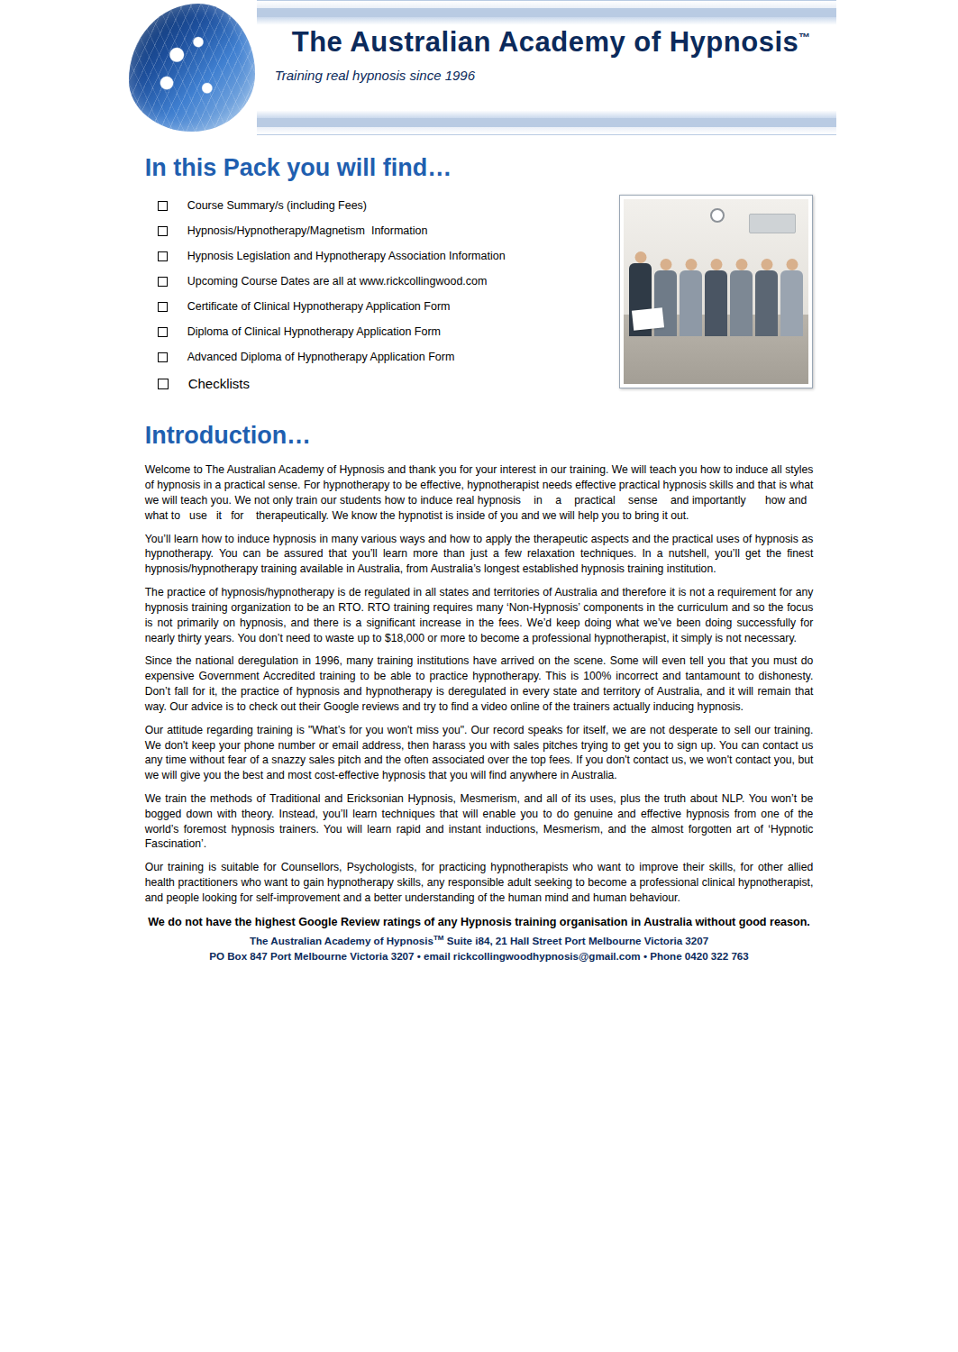The Australian Academy of Hypnosis™
Training real hypnosis since 1996
In this Pack you will find…
Course Summary/s (including Fees)
Hypnosis/Hypnotherapy/Magnetism Information
Hypnosis Legislation and Hypnotherapy Association Information
Upcoming Course Dates are all at www.rickcollingwood.com
Certificate of Clinical Hypnotherapy Application Form
Diploma of Clinical Hypnotherapy Application Form
Advanced Diploma of Hypnotherapy Application Form
Checklists
Introduction…
Welcome to The Australian Academy of Hypnosis and thank you for your interest in our training. We will teach you how to induce all styles of hypnosis in a practical sense. For hypnotherapy to be effective, hypnotherapist needs effective practical hypnosis skills and that is what we will teach you. We not only train our students how to induce real hypnosis in a practical sense and importantly how and what to use it for therapeutically. We know the hypnotist is inside of you and we will help you to bring it out.
You’ll learn how to induce hypnosis in many various ways and how to apply the therapeutic aspects and the practical uses of hypnosis as hypnotherapy. You can be assured that you’ll learn more than just a few relaxation techniques. In a nutshell, you’ll get the finest hypnosis/hypnotherapy training available in Australia, from Australia’s longest established hypnosis training institution.
The practice of hypnosis/hypnotherapy is de regulated in all states and territories of Australia and therefore it is not a requirement for any hypnosis training organization to be an RTO. RTO training requires many ‘Non-Hypnosis’ components in the curriculum and so the focus is not primarily on hypnosis, and there is a significant increase in the fees. We’d keep doing what we’ve been doing successfully for nearly thirty years. You don’t need to waste up to $18,000 or more to become a professional hypnotherapist, it simply is not necessary.
Since the national deregulation in 1996, many training institutions have arrived on the scene. Some will even tell you that you must do expensive Government Accredited training to be able to practice hypnotherapy. This is 100% incorrect and tantamount to dishonesty. Don’t fall for it, the practice of hypnosis and hypnotherapy is deregulated in every state and territory of Australia, and it will remain that way. Our advice is to check out their Google reviews and try to find a video online of the trainers actually inducing hypnosis.
Our attitude regarding training is "What’s for you won't miss you". Our record speaks for itself, we are not desperate to sell our training. We don't keep your phone number or email address, then harass you with sales pitches trying to get you to sign up. You can contact us any time without fear of a snazzy sales pitch and the often associated over the top fees. If you don't contact us, we won't contact you, but we will give you the best and most cost-effective hypnosis that you will find anywhere in Australia.
We train the methods of Traditional and Ericksonian Hypnosis, Mesmerism, and all of its uses, plus the truth about NLP. You won’t be bogged down with theory. Instead, you’ll learn techniques that will enable you to do genuine and effective hypnosis from one of the world’s foremost hypnosis trainers. You will learn rapid and instant inductions, Mesmerism, and the almost forgotten art of ‘Hypnotic Fascination’.
Our training is suitable for Counsellors, Psychologists, for practicing hypnotherapists who want to improve their skills, for other allied health practitioners who want to gain hypnotherapy skills, any responsible adult seeking to become a professional clinical hypnotherapist, and people looking for self-improvement and a better understanding of the human mind and human behaviour.
We do not have the highest Google Review ratings of any Hypnosis training organisation in Australia without good reason.
The Australian Academy of HypnosisTM Suite i84, 21 Hall Street Port Melbourne Victoria 3207
PO Box 847 Port Melbourne Victoria 3207 • email rickcollingwoodhypnosis@gmail.com • Phone 0420 322 763